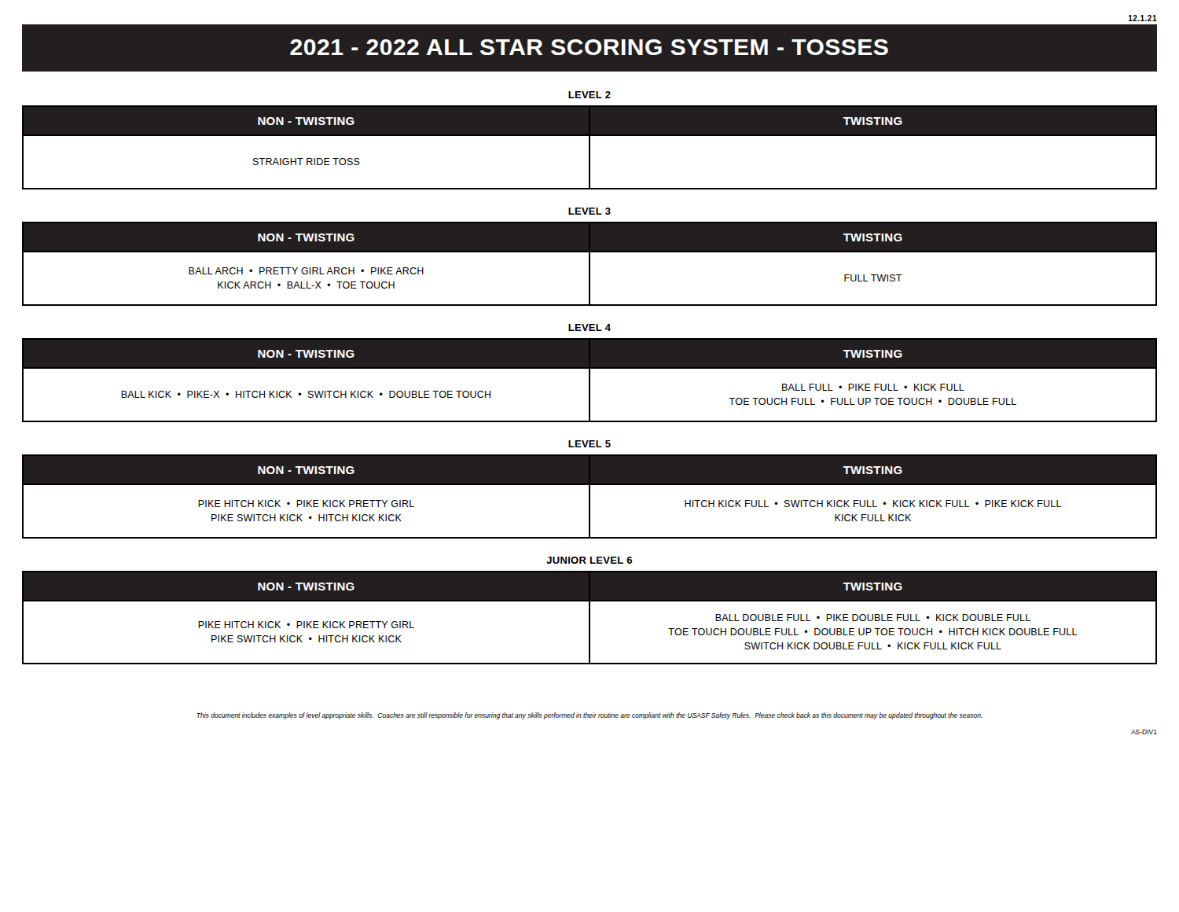12.1.21
2021 - 2022 ALL STAR SCORING SYSTEM - TOSSES
LEVEL 2
| NON - TWISTING | TWISTING |
| --- | --- |
| STRAIGHT RIDE TOSS | |
LEVEL 3
| NON - TWISTING | TWISTING |
| --- | --- |
| BALL ARCH • PRETTY GIRL ARCH • PIKE ARCH KICK ARCH • BALL-X • TOE TOUCH | FULL TWIST |
LEVEL 4
| NON - TWISTING | TWISTING |
| --- | --- |
| BALL KICK • PIKE-X • HITCH KICK • SWITCH KICK • DOUBLE TOE TOUCH | BALL FULL • PIKE FULL • KICK FULL TOE TOUCH FULL • FULL UP TOE TOUCH • DOUBLE FULL |
LEVEL 5
| NON - TWISTING | TWISTING |
| --- | --- |
| PIKE HITCH KICK • PIKE KICK PRETTY GIRL PIKE SWITCH KICK • HITCH KICK KICK | HITCH KICK FULL • SWITCH KICK FULL • KICK KICK FULL • PIKE KICK FULL KICK FULL KICK |
JUNIOR LEVEL 6
| NON - TWISTING | TWISTING |
| --- | --- |
| PIKE HITCH KICK • PIKE KICK PRETTY GIRL PIKE SWITCH KICK • HITCH KICK KICK | BALL DOUBLE FULL • PIKE DOUBLE FULL • KICK DOUBLE FULL TOE TOUCH DOUBLE FULL • DOUBLE UP TOE TOUCH • HITCH KICK DOUBLE FULL SWITCH KICK DOUBLE FULL • KICK FULL KICK FULL |
This document includes examples of level appropriate skills. Coaches are still responsible for ensuring that any skills performed in their routine are compliant with the USASF Safety Rules. Please check back as this document may be updated throughout the season.
AS-DIV1